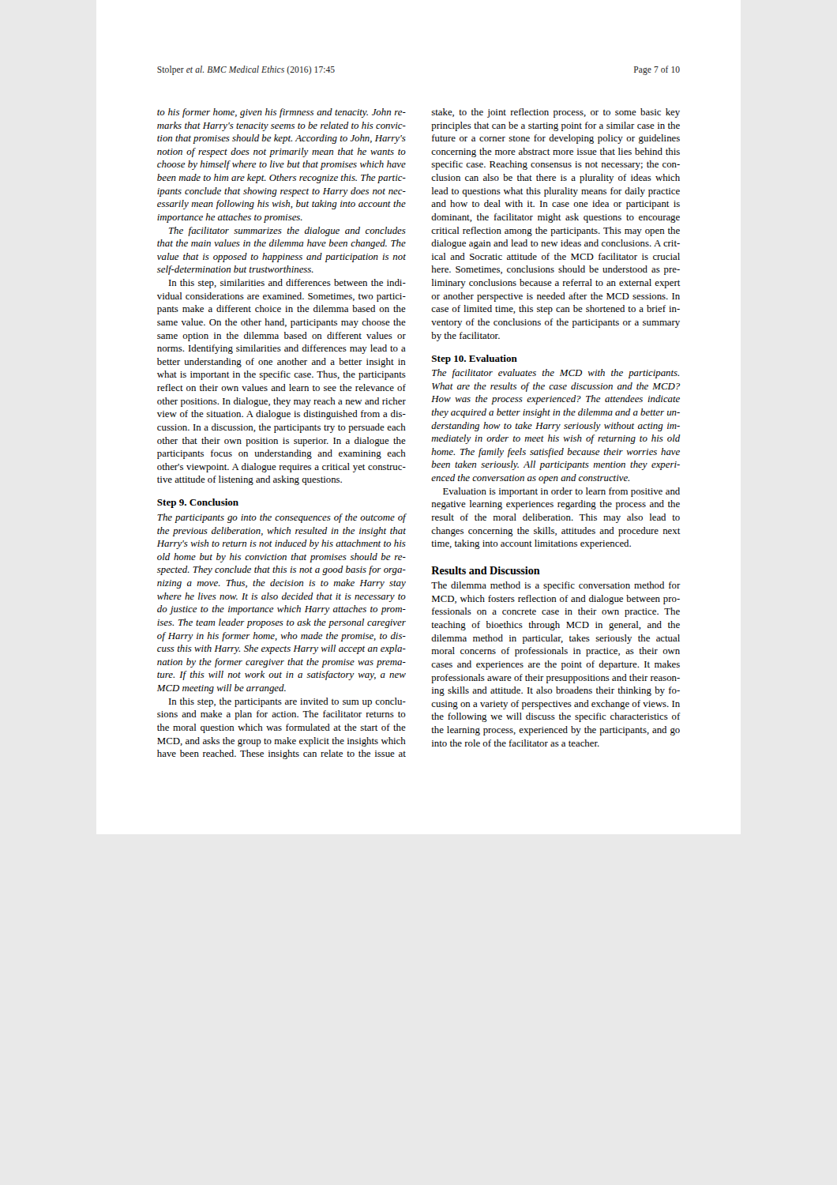Stolper et al. BMC Medical Ethics (2016) 17:45 Page 7 of 10
to his former home, given his firmness and tenacity. John remarks that Harry's tenacity seems to be related to his conviction that promises should be kept. According to John, Harry's notion of respect does not primarily mean that he wants to choose by himself where to live but that promises which have been made to him are kept. Others recognize this. The participants conclude that showing respect to Harry does not necessarily mean following his wish, but taking into account the importance he attaches to promises.
The facilitator summarizes the dialogue and concludes that the main values in the dilemma have been changed. The value that is opposed to happiness and participation is not self-determination but trustworthiness.
In this step, similarities and differences between the individual considerations are examined. Sometimes, two participants make a different choice in the dilemma based on the same value. On the other hand, participants may choose the same option in the dilemma based on different values or norms. Identifying similarities and differences may lead to a better understanding of one another and a better insight in what is important in the specific case. Thus, the participants reflect on their own values and learn to see the relevance of other positions. In dialogue, they may reach a new and richer view of the situation. A dialogue is distinguished from a discussion. In a discussion, the participants try to persuade each other that their own position is superior. In a dialogue the participants focus on understanding and examining each other's viewpoint. A dialogue requires a critical yet constructive attitude of listening and asking questions.
Step 9. Conclusion
The participants go into the consequences of the outcome of the previous deliberation, which resulted in the insight that Harry's wish to return is not induced by his attachment to his old home but by his conviction that promises should be respected. They conclude that this is not a good basis for organizing a move. Thus, the decision is to make Harry stay where he lives now. It is also decided that it is necessary to do justice to the importance which Harry attaches to promises. The team leader proposes to ask the personal caregiver of Harry in his former home, who made the promise, to discuss this with Harry. She expects Harry will accept an explanation by the former caregiver that the promise was premature. If this will not work out in a satisfactory way, a new MCD meeting will be arranged.
In this step, the participants are invited to sum up conclusions and make a plan for action. The facilitator returns to the moral question which was formulated at the start of the MCD, and asks the group to make explicit the insights which have been reached. These insights can relate to the issue at stake, to the joint reflection process, or to some basic key principles that can be a starting point for a similar case in the future or a corner stone for developing policy or guidelines concerning the more abstract more issue that lies behind this specific case. Reaching consensus is not necessary; the conclusion can also be that there is a plurality of ideas which lead to questions what this plurality means for daily practice and how to deal with it. In case one idea or participant is dominant, the facilitator might ask questions to encourage critical reflection among the participants. This may open the dialogue again and lead to new ideas and conclusions. A critical and Socratic attitude of the MCD facilitator is crucial here. Sometimes, conclusions should be understood as preliminary conclusions because a referral to an external expert or another perspective is needed after the MCD sessions. In case of limited time, this step can be shortened to a brief inventory of the conclusions of the participants or a summary by the facilitator.
Step 10. Evaluation
The facilitator evaluates the MCD with the participants. What are the results of the case discussion and the MCD? How was the process experienced? The attendees indicate they acquired a better insight in the dilemma and a better understanding how to take Harry seriously without acting immediately in order to meet his wish of returning to his old home. The family feels satisfied because their worries have been taken seriously. All participants mention they experienced the conversation as open and constructive.
Evaluation is important in order to learn from positive and negative learning experiences regarding the process and the result of the moral deliberation. This may also lead to changes concerning the skills, attitudes and procedure next time, taking into account limitations experienced.
Results and Discussion
The dilemma method is a specific conversation method for MCD, which fosters reflection of and dialogue between professionals on a concrete case in their own practice. The teaching of bioethics through MCD in general, and the dilemma method in particular, takes seriously the actual moral concerns of professionals in practice, as their own cases and experiences are the point of departure. It makes professionals aware of their presuppositions and their reasoning skills and attitude. It also broadens their thinking by focusing on a variety of perspectives and exchange of views. In the following we will discuss the specific characteristics of the learning process, experienced by the participants, and go into the role of the facilitator as a teacher.